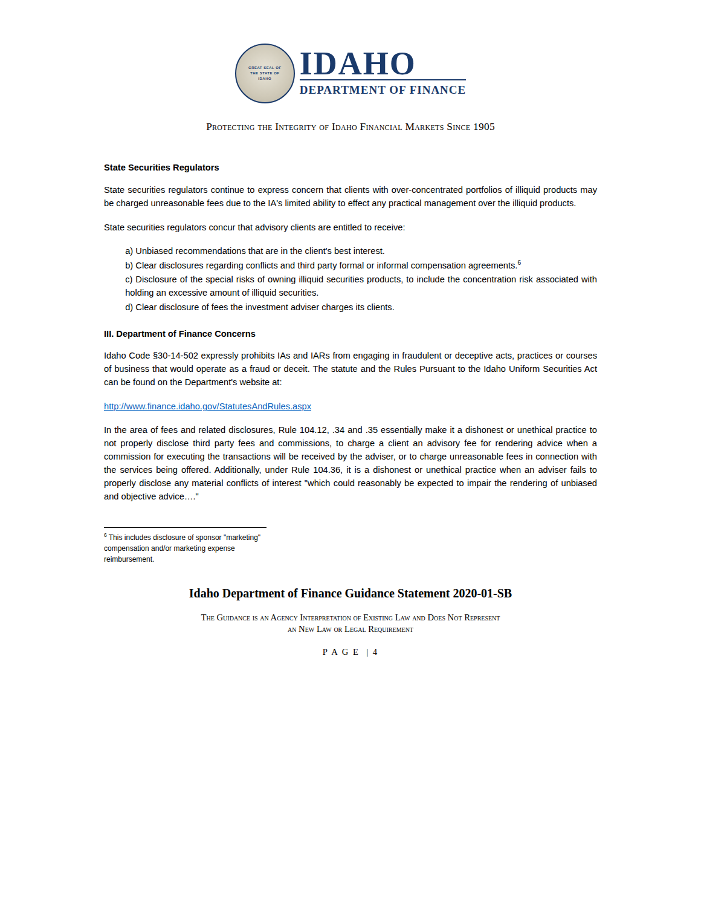GREAT SEAL OF
THE STATE OF
IDAHO
IDAHO
DEPARTMENT OF FINANCE
Protecting the Integrity of Idaho Financial Markets Since 1905
State Securities Regulators
State securities regulators continue to express concern that clients with over-concentrated portfolios of illiquid products may be charged unreasonable fees due to the IA's limited ability to effect any practical management over the illiquid products.
State securities regulators concur that advisory clients are entitled to receive:
a) Unbiased recommendations that are in the client's best interest.
b) Clear disclosures regarding conflicts and third party formal or informal compensation agreements.6
c) Disclosure of the special risks of owning illiquid securities products, to include the concentration risk associated with holding an excessive amount of illiquid securities.
d) Clear disclosure of fees the investment adviser charges its clients.
III. Department of Finance Concerns
Idaho Code §30-14-502 expressly prohibits IAs and IARs from engaging in fraudulent or deceptive acts, practices or courses of business that would operate as a fraud or deceit. The statute and the Rules Pursuant to the Idaho Uniform Securities Act can be found on the Department's website at:
http://www.finance.idaho.gov/StatutesAndRules.aspx
In the area of fees and related disclosures, Rule 104.12, .34 and .35 essentially make it a dishonest or unethical practice to not properly disclose third party fees and commissions, to charge a client an advisory fee for rendering advice when a commission for executing the transactions will be received by the adviser, or to charge unreasonable fees in connection with the services being offered. Additionally, under Rule 104.36, it is a dishonest or unethical practice when an adviser fails to properly disclose any material conflicts of interest "which could reasonably be expected to impair the rendering of unbiased and objective advice…."
6 This includes disclosure of sponsor "marketing" compensation and/or marketing expense reimbursement.
Idaho Department of Finance Guidance Statement 2020-01-SB
The Guidance is an Agency Interpretation of Existing Law and Does Not Represent
an New Law or Legal Requirement
P A G E | 4